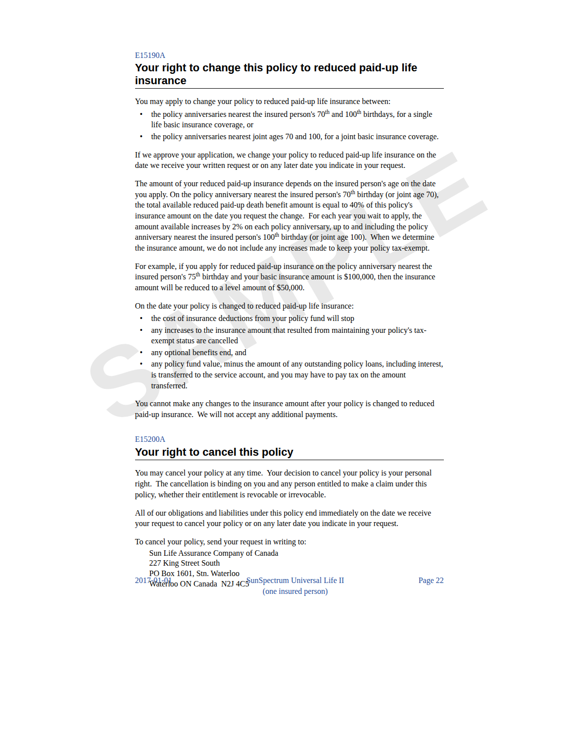SAMPLE
E15190A
Your right to change this policy to reduced paid-up life insurance
You may apply to change your policy to reduced paid-up life insurance between:
the policy anniversaries nearest the insured person's 70th and 100th birthdays, for a single life basic insurance coverage, or
the policy anniversaries nearest joint ages 70 and 100, for a joint basic insurance coverage.
If we approve your application, we change your policy to reduced paid-up life insurance on the date we receive your written request or on any later date you indicate in your request.
The amount of your reduced paid-up insurance depends on the insured person's age on the date you apply. On the policy anniversary nearest the insured person's 70th birthday (or joint age 70), the total available reduced paid-up death benefit amount is equal to 40% of this policy's insurance amount on the date you request the change. For each year you wait to apply, the amount available increases by 2% on each policy anniversary, up to and including the policy anniversary nearest the insured person's 100th birthday (or joint age 100). When we determine the insurance amount, we do not include any increases made to keep your policy tax-exempt.
For example, if you apply for reduced paid-up insurance on the policy anniversary nearest the insured person's 75th birthday and your basic insurance amount is $100,000, then the insurance amount will be reduced to a level amount of $50,000.
On the date your policy is changed to reduced paid-up life insurance:
the cost of insurance deductions from your policy fund will stop
any increases to the insurance amount that resulted from maintaining your policy's tax-exempt status are cancelled
any optional benefits end, and
any policy fund value, minus the amount of any outstanding policy loans, including interest, is transferred to the service account, and you may have to pay tax on the amount transferred.
You cannot make any changes to the insurance amount after your policy is changed to reduced paid-up insurance. We will not accept any additional payments.
E15200A
Your right to cancel this policy
You may cancel your policy at any time. Your decision to cancel your policy is your personal right. The cancellation is binding on you and any person entitled to make a claim under this policy, whether their entitlement is revocable or irrevocable.
All of our obligations and liabilities under this policy end immediately on the date we receive your request to cancel your policy or on any later date you indicate in your request.
To cancel your policy, send your request in writing to:
Sun Life Assurance Company of Canada
227 King Street South
PO Box 1601, Stn. Waterloo
Waterloo ON Canada N2J 4C5
2017-01-01
SunSpectrum Universal Life II (one insured person)
Page 22